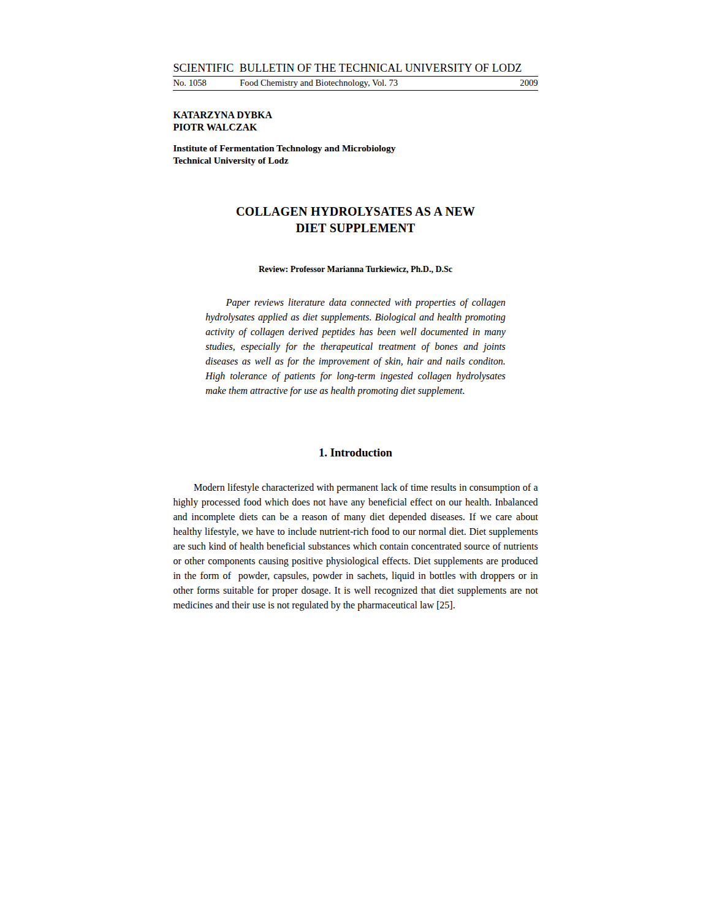SCIENTIFIC BULLETIN OF THE TECHNICAL UNIVERSITY OF LODZ
No. 1058 Food Chemistry and Biotechnology, Vol. 73 2009
KATARZYNA DYBKA
PIOTR WALCZAK
Institute of Fermentation Technology and Microbiology
Technical University of Lodz
COLLAGEN HYDROLYSATES AS A NEW
DIET SUPPLEMENT
Review: Professor Marianna Turkiewicz, Ph.D., D.Sc
Paper reviews literature data connected with properties of collagen hydrolysates applied as diet supplements. Biological and health promoting activity of collagen derived peptides has been well documented in many studies, especially for the therapeutical treatment of bones and joints diseases as well as for the improvement of skin, hair and nails conditon. High tolerance of patients for long-term ingested collagen hydrolysates make them attractive for use as health promoting diet supplement.
1. Introduction
Modern lifestyle characterized with permanent lack of time results in consumption of a highly processed food which does not have any beneficial effect on our health. Inbalanced and incomplete diets can be a reason of many diet depended diseases. If we care about healthy lifestyle, we have to include nutrient-rich food to our normal diet. Diet supplements are such kind of health beneficial substances which contain concentrated source of nutrients or other components causing positive physiological effects. Diet supplements are produced in the form of powder, capsules, powder in sachets, liquid in bottles with droppers or in other forms suitable for proper dosage. It is well recognized that diet supplements are not medicines and their use is not regulated by the pharmaceutical law [25].